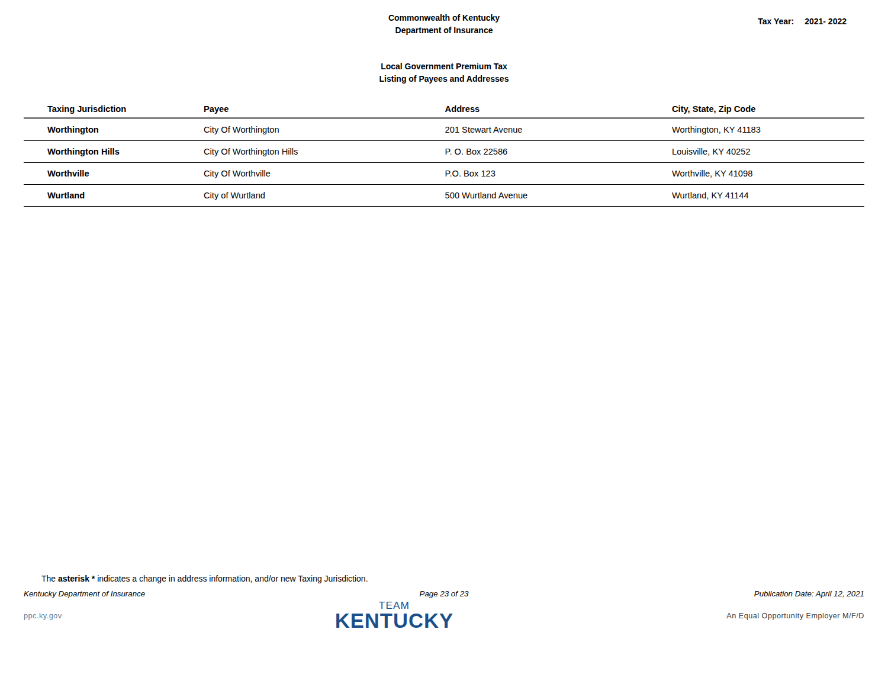Commonwealth of Kentucky
Department of Insurance
Tax Year: 2021- 2022
Local Government Premium Tax
Listing of Payees and Addresses
| Taxing Jurisdiction | Payee | Address | City, State, Zip Code |
| --- | --- | --- | --- |
| Worthington | City Of Worthington | 201 Stewart Avenue | Worthington, KY 41183 |
| Worthington Hills | City Of Worthington Hills | P. O. Box 22586 | Louisville, KY 40252 |
| Worthville | City Of Worthville | P.O. Box 123 | Worthville, KY 41098 |
| Wurtland | City of Wurtland | 500 Wurtland Avenue | Wurtland, KY 41144 |
The asterisk * indicates a change in address information, and/or new Taxing Jurisdiction.
Kentucky Department of Insurance
Publication Date: April 12, 2021
Page 23 of 23
ppc.ky.gov
TEAM
KENTUCKY
An Equal Opportunity Employer M/F/D